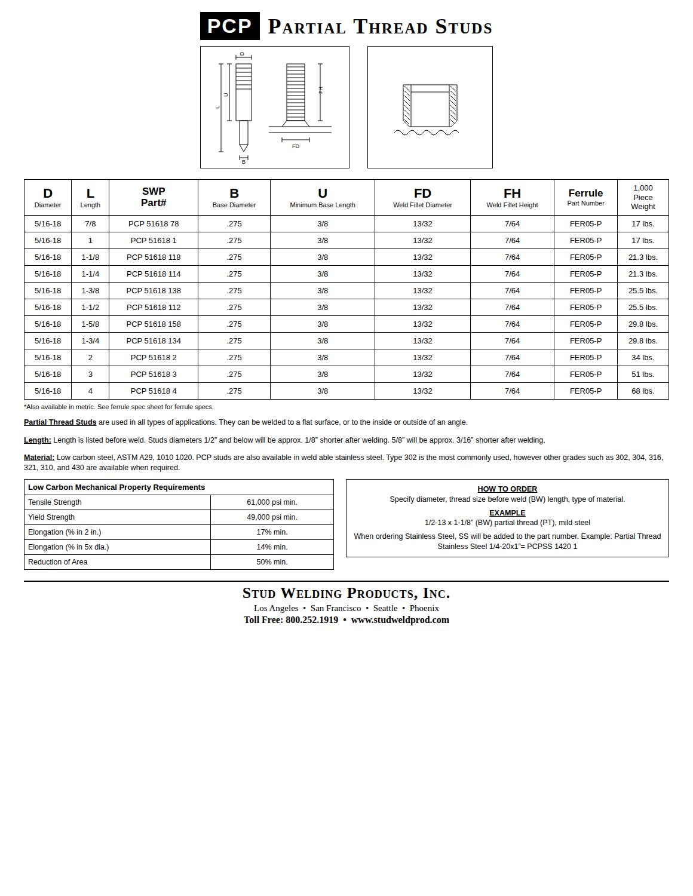PCP Partial Thread Studs
D L U B FH FD
| D Diameter | L Length | SWP Part# | B Base Diameter | U Minimum Base Length | FD Weld Fillet Diameter | FH Weld Fillet Height | Ferrule Part Number | 1,000 Piece Weight |
| --- | --- | --- | --- | --- | --- | --- | --- | --- |
| 5/16-18 | 7/8 | PCP 51618 78 | .275 | 3/8 | 13/32 | 7/64 | FER05-P | 17 lbs. |
| 5/16-18 | 1 | PCP 51618 1 | .275 | 3/8 | 13/32 | 7/64 | FER05-P | 17 lbs. |
| 5/16-18 | 1-1/8 | PCP 51618 118 | .275 | 3/8 | 13/32 | 7/64 | FER05-P | 21.3 lbs. |
| 5/16-18 | 1-1/4 | PCP 51618 114 | .275 | 3/8 | 13/32 | 7/64 | FER05-P | 21.3 lbs. |
| 5/16-18 | 1-3/8 | PCP 51618 138 | .275 | 3/8 | 13/32 | 7/64 | FER05-P | 25.5 lbs. |
| 5/16-18 | 1-1/2 | PCP 51618 112 | .275 | 3/8 | 13/32 | 7/64 | FER05-P | 25.5 lbs. |
| 5/16-18 | 1-5/8 | PCP 51618 158 | .275 | 3/8 | 13/32 | 7/64 | FER05-P | 29.8 lbs. |
| 5/16-18 | 1-3/4 | PCP 51618 134 | .275 | 3/8 | 13/32 | 7/64 | FER05-P | 29.8 lbs. |
| 5/16-18 | 2 | PCP 51618 2 | .275 | 3/8 | 13/32 | 7/64 | FER05-P | 34 lbs. |
| 5/16-18 | 3 | PCP 51618 3 | .275 | 3/8 | 13/32 | 7/64 | FER05-P | 51 lbs. |
| 5/16-18 | 4 | PCP 51618 4 | .275 | 3/8 | 13/32 | 7/64 | FER05-P | 68 lbs. |
*Also available in metric. See ferrule spec sheet for ferrule specs.
Partial Thread Studs are used in all types of applications. They can be welded to a flat surface, or to the inside or outside of an angle.
Length: Length is listed before weld. Studs diameters 1/2” and below will be approx. 1/8” shorter after welding. 5/8” will be approx. 3/16” shorter after welding.
Material: Low carbon steel, ASTM A29, 1010 1020. PCP studs are also available in weld able stainless steel. Type 302 is the most commonly used, however other grades such as 302, 304, 316, 321, 310, and 430 are available when required.
| Low Carbon Mechanical Property Requirements |
| --- |
| Tensile Strength | 61,000 psi min. |
| Yield Strength | 49,000 psi min. |
| Elongation (% in 2 in.) | 17% min. |
| Elongation (% in 5x dia.) | 14% min. |
| Reduction of Area | 50% min. |
HOW TO ORDER
Specify diameter, thread size before weld (BW) length, type of material.
EXAMPLE
1/2-13 x 1-1/8” (BW) partial thread (PT), mild steel
When ordering Stainless Steel, SS will be added to the part number. Example: Partial Thread Stainless Steel 1/4-20x1”= PCPSS 1420 1
Stud Welding Products, Inc.
Los Angeles • San Francisco • Seattle • Phoenix
Toll Free: 800.252.1919 • www.studweldprod.com